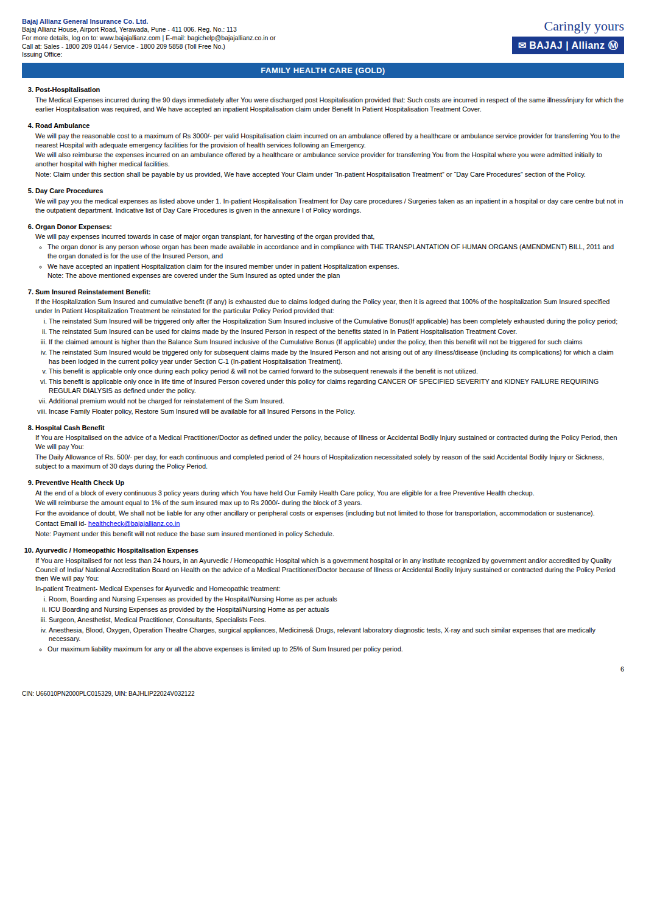Bajaj Allianz General Insurance Co. Ltd.
Bajaj Allianz House, Airport Road, Yerawada, Pune - 411 006. Reg. No.: 113
For more details, log on to: www.bajajallianz.com | E-mail: bagichelp@bajajallianz.co.in or
Call at: Sales - 1800 209 0144 / Service - 1800 209 5858 (Toll Free No.)
Issuing Office:
Caringly yours
✉ BAJAJ | Allianz Ⓜ
FAMILY HEALTH CARE (GOLD)
Post-Hospitalisation
The Medical Expenses incurred during the 90 days immediately after You were discharged post Hospitalisation provided that: Such costs are incurred in respect of the same illness/injury for which the earlier Hospitalisation was required, and We have accepted an inpatient Hospitalisation claim under Benefit In Patient Hospitalisation Treatment Cover.
Road Ambulance
We will pay the reasonable cost to a maximum of Rs 3000/- per valid Hospitalisation claim incurred on an ambulance offered by a healthcare or ambulance service provider for transferring You to the nearest Hospital with adequate emergency facilities for the provision of health services following an Emergency.
We will also reimburse the expenses incurred on an ambulance offered by a healthcare or ambulance service provider for transferring You from the Hospital where you were admitted initially to another hospital with higher medical facilities.
Note: Claim under this section shall be payable by us provided, We have accepted Your Claim under “In-patient Hospitalisation Treatment” or “Day Care Procedures” section of the Policy.
Day Care Procedures
We will pay you the medical expenses as listed above under 1. In-patient Hospitalisation Treatment for Day care procedures / Surgeries taken as an inpatient in a hospital or day care centre but not in the outpatient department. Indicative list of Day Care Procedures is given in the annexure I of Policy wordings.
Organ Donor Expenses:
We will pay expenses incurred towards in case of major organ transplant, for harvesting of the organ provided that,
The organ donor is any person whose organ has been made available in accordance and in compliance with THE TRANSPLANTATION OF HUMAN ORGANS (AMENDMENT) BILL, 2011 and the organ donated is for the use of the Insured Person, and
We have accepted an inpatient Hospitalization claim for the insured member under in patient Hospitalization expenses.
Note: The above mentioned expenses are covered under the Sum Insured as opted under the plan
Sum Insured Reinstatement Benefit:
If the Hospitalization Sum Insured and cumulative benefit (if any) is exhausted due to claims lodged during the Policy year, then it is agreed that 100% of the hospitalization Sum Insured specified under In Patient Hospitalization Treatment be reinstated for the particular Policy Period provided that:
The reinstated Sum Insured will be triggered only after the Hospitalization Sum Insured inclusive of the Cumulative Bonus(If applicable) has been completely exhausted during the policy period;
The reinstated Sum Insured can be used for claims made by the Insured Person in respect of the benefits stated in In Patient Hospitalisation Treatment Cover.
If the claimed amount is higher than the Balance Sum Insured inclusive of the Cumulative Bonus (If applicable) under the policy, then this benefit will not be triggered for such claims
The reinstated Sum Insured would be triggered only for subsequent claims made by the Insured Person and not arising out of any illness/disease (including its complications) for which a claim has been lodged in the current policy year under Section C-1 (In-patient Hospitalisation Treatment).
This benefit is applicable only once during each policy period & will not be carried forward to the subsequent renewals if the benefit is not utilized.
This benefit is applicable only once in life time of Insured Person covered under this policy for claims regarding CANCER OF SPECIFIED SEVERITY and KIDNEY FAILURE REQUIRING REGULAR DIALYSIS as defined under the policy.
Additional premium would not be charged for reinstatement of the Sum Insured.
Incase Family Floater policy, Restore Sum Insured will be available for all Insured Persons in the Policy.
Hospital Cash Benefit
If You are Hospitalised on the advice of a Medical Practitioner/Doctor as defined under the policy, because of Illness or Accidental Bodily Injury sustained or contracted during the Policy Period, then We will pay You:
The Daily Allowance of Rs. 500/- per day, for each continuous and completed period of 24 hours of Hospitalization necessitated solely by reason of the said Accidental Bodily Injury or Sickness, subject to a maximum of 30 days during the Policy Period.
Preventive Health Check Up
At the end of a block of every continuous 3 policy years during which You have held Our Family Health Care policy, You are eligible for a free Preventive Health checkup.
We will reimburse the amount equal to 1% of the sum insured max up to Rs 2000/- during the block of 3 years.
For the avoidance of doubt, We shall not be liable for any other ancillary or peripheral costs or expenses (including but not limited to those for transportation, accommodation or sustenance).
Contact Email id- healthcheck@bajajallianz.co.in
Note: Payment under this benefit will not reduce the base sum insured mentioned in policy Schedule.
Ayurvedic / Homeopathic Hospitalisation Expenses
If You are Hospitalised for not less than 24 hours, in an Ayurvedic / Homeopathic Hospital which is a government hospital or in any institute recognized by government and/or accredited by Quality Council of India/ National Accreditation Board on Health on the advice of a Medical Practitioner/Doctor because of Illness or Accidental Bodily Injury sustained or contracted during the Policy Period then We will pay You:
In-patient Treatment- Medical Expenses for Ayurvedic and Homeopathic treatment:
Room, Boarding and Nursing Expenses as provided by the Hospital/Nursing Home as per actuals
ICU Boarding and Nursing Expenses as provided by the Hospital/Nursing Home as per actuals
Surgeon, Anesthetist, Medical Practitioner, Consultants, Specialists Fees.
Anesthesia, Blood, Oxygen, Operation Theatre Charges, surgical appliances, Medicines& Drugs, relevant laboratory diagnostic tests, X-ray and such similar expenses that are medically necessary.
Our maximum liability maximum for any or all the above expenses is limited up to 25% of Sum Insured per policy period.
6
CIN: U66010PN2000PLC015329, UIN: BAJHLIP22024V032122